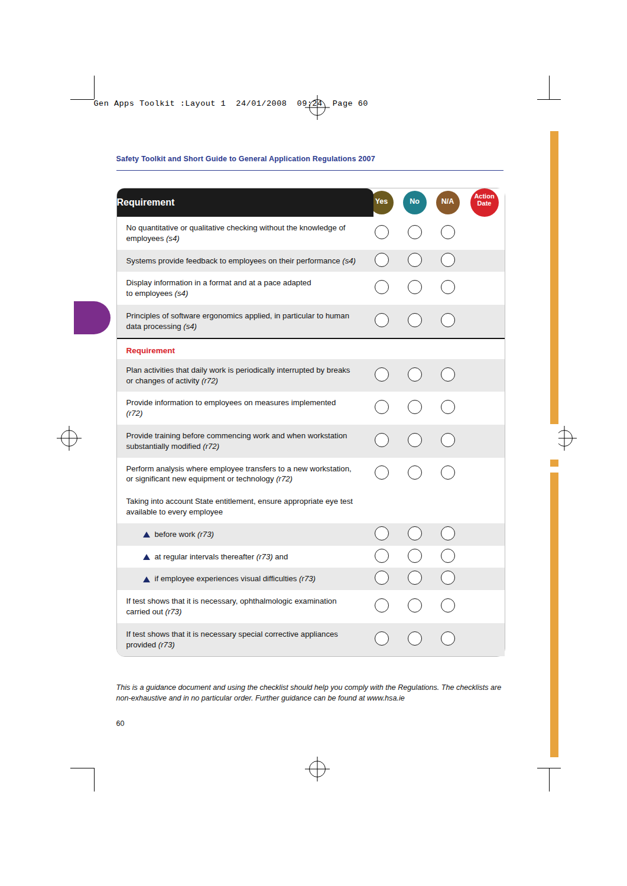Gen Apps Toolkit :Layout 1 24/01/2008 09:24 Page 60
Safety Toolkit and Short Guide to General Application Regulations 2007
| Requirement | Yes | No | N/A | Action Date |
| No quantitative or qualitative checking without the knowledge of employees (s4) | | | | |
| Systems provide feedback to employees on their performance (s4) | | | | |
| Display information in a format and at a pace adapted to employees (s4) | | | | |
| Principles of software ergonomics applied, in particular to human data processing (s4) | | | | |
| Requirement |
| Plan activities that daily work is periodically interrupted by breaks or changes of activity (r72) | | | | |
| Provide information to employees on measures implemented (r72) | | | | |
| Provide training before commencing work and when workstation substantially modified (r72) | | | | |
| Perform analysis where employee transfers to a new workstation, or significant new equipment or technology (r72) | | | | |
| Taking into account State entitlement, ensure appropriate eye test available to every employee | | | | |
| before work (r73) | | | | |
| at regular intervals thereafter (r73) and | | | | |
| if employee experiences visual difficulties (r73) | | | | |
| If test shows that it is necessary, ophthalmologic examination carried out (r73) | | | | |
| If test shows that it is necessary special corrective appliances provided (r73) | | | | |
This is a guidance document and using the checklist should help you comply with the Regulations. The checklists are non-exhaustive and in no particular order. Further guidance can be found at www.hsa.ie
60